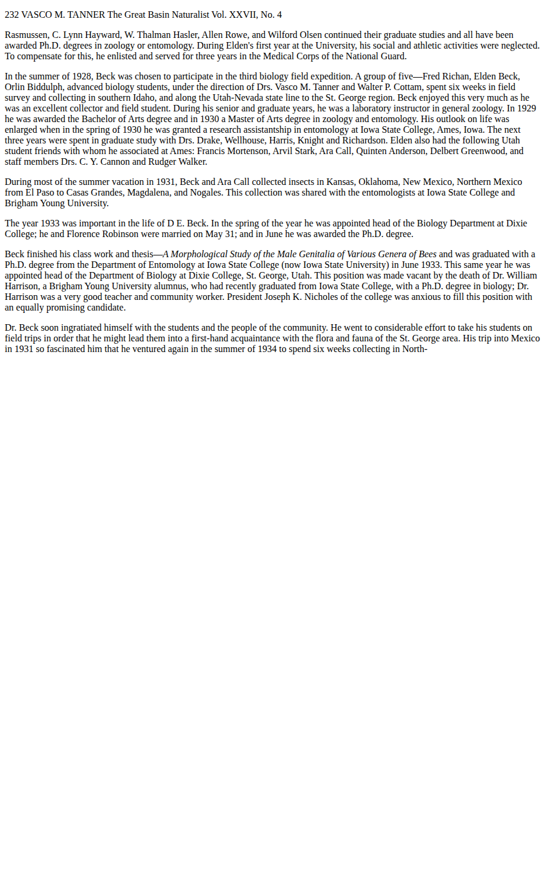232 VASCO M. TANNER The Great Basin Naturalist Vol. XXVII, No. 4
Rasmussen, C. Lynn Hayward, W. Thalman Hasler, Allen Rowe, and Wilford Olsen continued their graduate studies and all have been awarded Ph.D. degrees in zoology or entomology. During Elden's first year at the University, his social and athletic activities were neglected. To compensate for this, he enlisted and served for three years in the Medical Corps of the National Guard.
In the summer of 1928, Beck was chosen to participate in the third biology field expedition. A group of five—Fred Richan, Elden Beck, Orlin Biddulph, advanced biology students, under the direction of Drs. Vasco M. Tanner and Walter P. Cottam, spent six weeks in field survey and collecting in southern Idaho, and along the Utah-Nevada state line to the St. George region. Beck enjoyed this very much as he was an excellent collector and field student. During his senior and graduate years, he was a laboratory instructor in general zoology. In 1929 he was awarded the Bachelor of Arts degree and in 1930 a Master of Arts degree in zoology and entomology. His outlook on life was enlarged when in the spring of 1930 he was granted a research assistantship in entomology at Iowa State College, Ames, Iowa. The next three years were spent in graduate study with Drs. Drake, Wellhouse, Harris, Knight and Richardson. Elden also had the following Utah student friends with whom he associated at Ames: Francis Mortenson, Arvil Stark, Ara Call, Quinten Anderson, Delbert Greenwood, and staff members Drs. C. Y. Cannon and Rudger Walker.
During most of the summer vacation in 1931, Beck and Ara Call collected insects in Kansas, Oklahoma, New Mexico, Northern Mexico from El Paso to Casas Grandes, Magdalena, and Nogales. This collection was shared with the entomologists at Iowa State College and Brigham Young University.
The year 1933 was important in the life of D E. Beck. In the spring of the year he was appointed head of the Biology Department at Dixie College; he and Florence Robinson were married on May 31; and in June he was awarded the Ph.D. degree.
Beck finished his class work and thesis—A Morphological Study of the Male Genitalia of Various Genera of Bees and was graduated with a Ph.D. degree from the Department of Entomology at Iowa State College (now Iowa State University) in June 1933. This same year he was appointed head of the Department of Biology at Dixie College, St. George, Utah. This position was made vacant by the death of Dr. William Harrison, a Brigham Young University alumnus, who had recently graduated from Iowa State College, with a Ph.D. degree in biology; Dr. Harrison was a very good teacher and community worker. President Joseph K. Nicholes of the college was anxious to fill this position with an equally promising candidate.
Dr. Beck soon ingratiated himself with the students and the people of the community. He went to considerable effort to take his students on field trips in order that he might lead them into a first-hand acquaintance with the flora and fauna of the St. George area. His trip into Mexico in 1931 so fascinated him that he ventured again in the summer of 1934 to spend six weeks collecting in North-